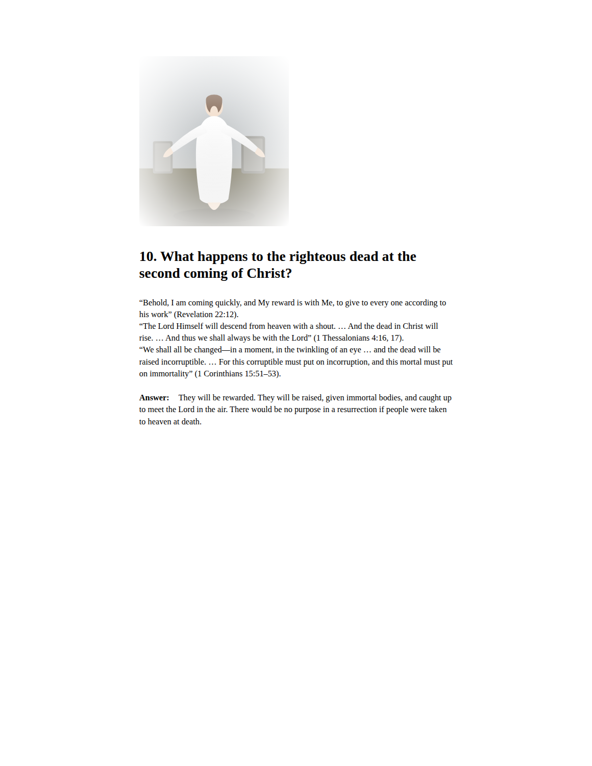10. What happens to the righteous dead at the second coming of Christ?
“Behold, I am coming quickly, and My reward is with Me, to give to every one according to his work” (Revelation 22:12).
“The Lord Himself will descend from heaven with a shout. … And the dead in Christ will rise. … And thus we shall always be with the Lord” (1 Thessalonians 4:16, 17).
“We shall all be changed—in a moment, in the twinkling of an eye … and the dead will be raised incorruptible. … For this corruptible must put on incorruption, and this mortal must put on immortality” (1 Corinthians 15:51–53).
Answer: They will be rewarded. They will be raised, given immortal bodies, and caught up to meet the Lord in the air. There would be no purpose in a resurrection if people were taken to heaven at death.